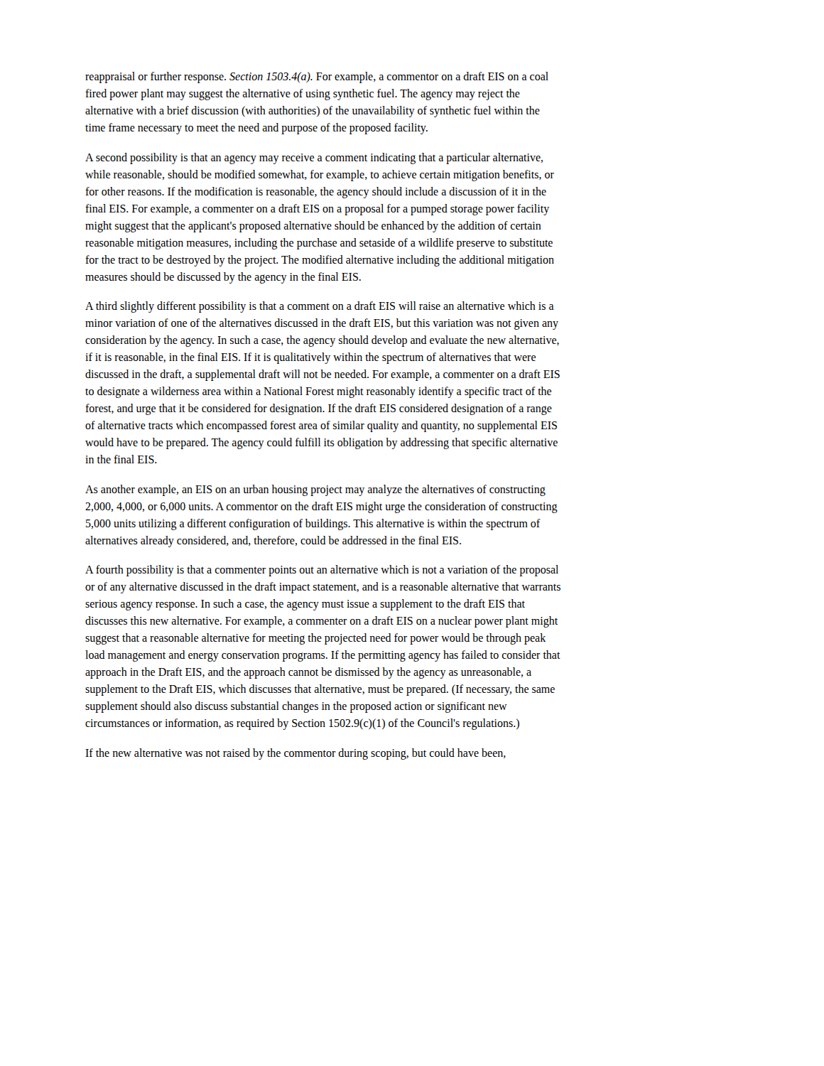reappraisal or further response. Section 1503.4(a). For example, a commentor on a draft EIS on a coal fired power plant may suggest the alternative of using synthetic fuel. The agency may reject the alternative with a brief discussion (with authorities) of the unavailability of synthetic fuel within the time frame necessary to meet the need and purpose of the proposed facility.
A second possibility is that an agency may receive a comment indicating that a particular alternative, while reasonable, should be modified somewhat, for example, to achieve certain mitigation benefits, or for other reasons. If the modification is reasonable, the agency should include a discussion of it in the final EIS. For example, a commenter on a draft EIS on a proposal for a pumped storage power facility might suggest that the applicant's proposed alternative should be enhanced by the addition of certain reasonable mitigation measures, including the purchase and setaside of a wildlife preserve to substitute for the tract to be destroyed by the project. The modified alternative including the additional mitigation measures should be discussed by the agency in the final EIS.
A third slightly different possibility is that a comment on a draft EIS will raise an alternative which is a minor variation of one of the alternatives discussed in the draft EIS, but this variation was not given any consideration by the agency. In such a case, the agency should develop and evaluate the new alternative, if it is reasonable, in the final EIS. If it is qualitatively within the spectrum of alternatives that were discussed in the draft, a supplemental draft will not be needed. For example, a commenter on a draft EIS to designate a wilderness area within a National Forest might reasonably identify a specific tract of the forest, and urge that it be considered for designation. If the draft EIS considered designation of a range of alternative tracts which encompassed forest area of similar quality and quantity, no supplemental EIS would have to be prepared. The agency could fulfill its obligation by addressing that specific alternative in the final EIS.
As another example, an EIS on an urban housing project may analyze the alternatives of constructing 2,000, 4,000, or 6,000 units. A commentor on the draft EIS might urge the consideration of constructing 5,000 units utilizing a different configuration of buildings. This alternative is within the spectrum of alternatives already considered, and, therefore, could be addressed in the final EIS.
A fourth possibility is that a commenter points out an alternative which is not a variation of the proposal or of any alternative discussed in the draft impact statement, and is a reasonable alternative that warrants serious agency response. In such a case, the agency must issue a supplement to the draft EIS that discusses this new alternative. For example, a commenter on a draft EIS on a nuclear power plant might suggest that a reasonable alternative for meeting the projected need for power would be through peak load management and energy conservation programs. If the permitting agency has failed to consider that approach in the Draft EIS, and the approach cannot be dismissed by the agency as unreasonable, a supplement to the Draft EIS, which discusses that alternative, must be prepared. (If necessary, the same supplement should also discuss substantial changes in the proposed action or significant new circumstances or information, as required by Section 1502.9(c)(1) of the Council's regulations.)
If the new alternative was not raised by the commentor during scoping, but could have been,